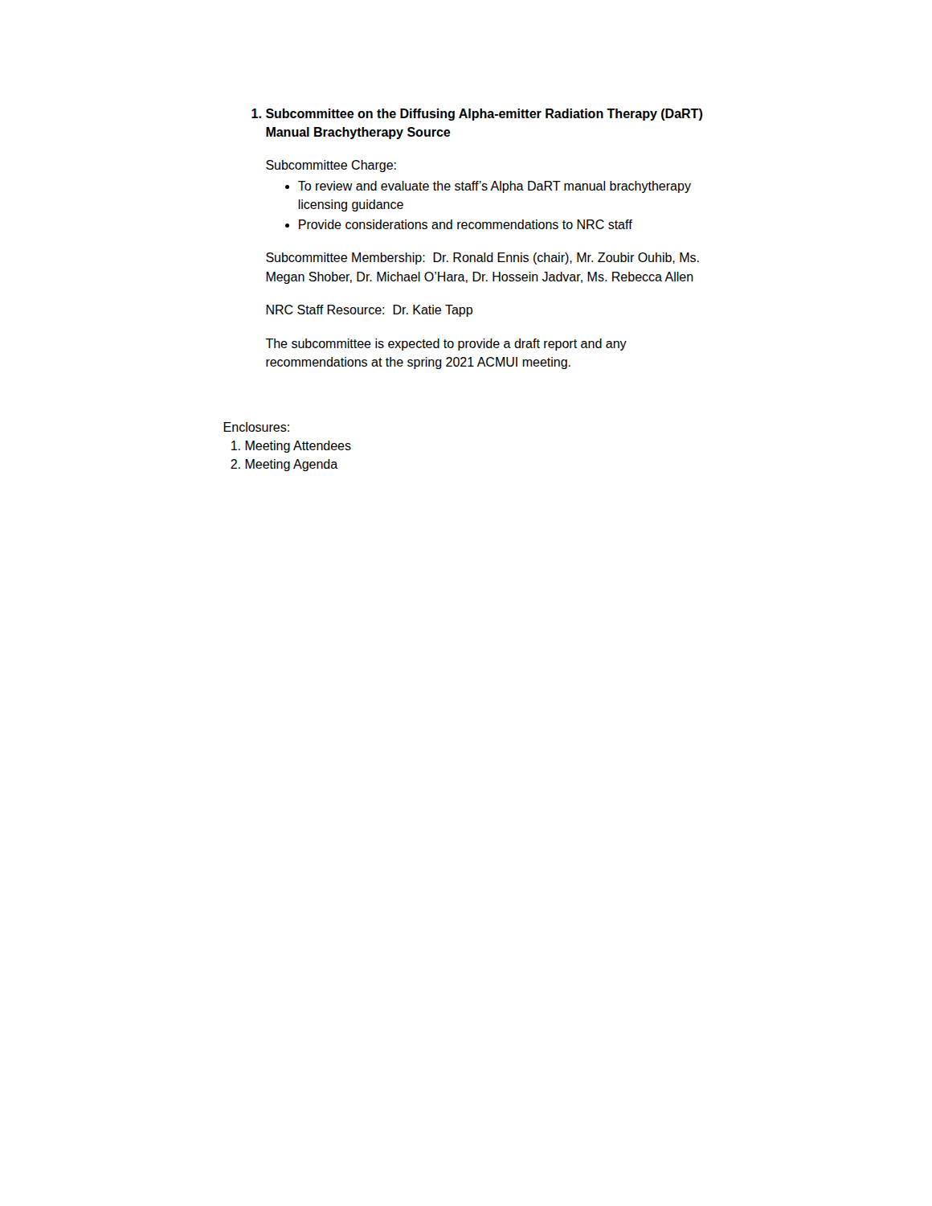Subcommittee on the Diffusing Alpha-emitter Radiation Therapy (DaRT) Manual Brachytherapy Source
Subcommittee Charge:
To review and evaluate the staff’s Alpha DaRT manual brachytherapy licensing guidance
Provide considerations and recommendations to NRC staff
Subcommittee Membership: Dr. Ronald Ennis (chair), Mr. Zoubir Ouhib, Ms. Megan Shober, Dr. Michael O’Hara, Dr. Hossein Jadvar, Ms. Rebecca Allen
NRC Staff Resource: Dr. Katie Tapp
The subcommittee is expected to provide a draft report and any recommendations at the spring 2021 ACMUI meeting.
Enclosures:
Meeting Attendees
Meeting Agenda